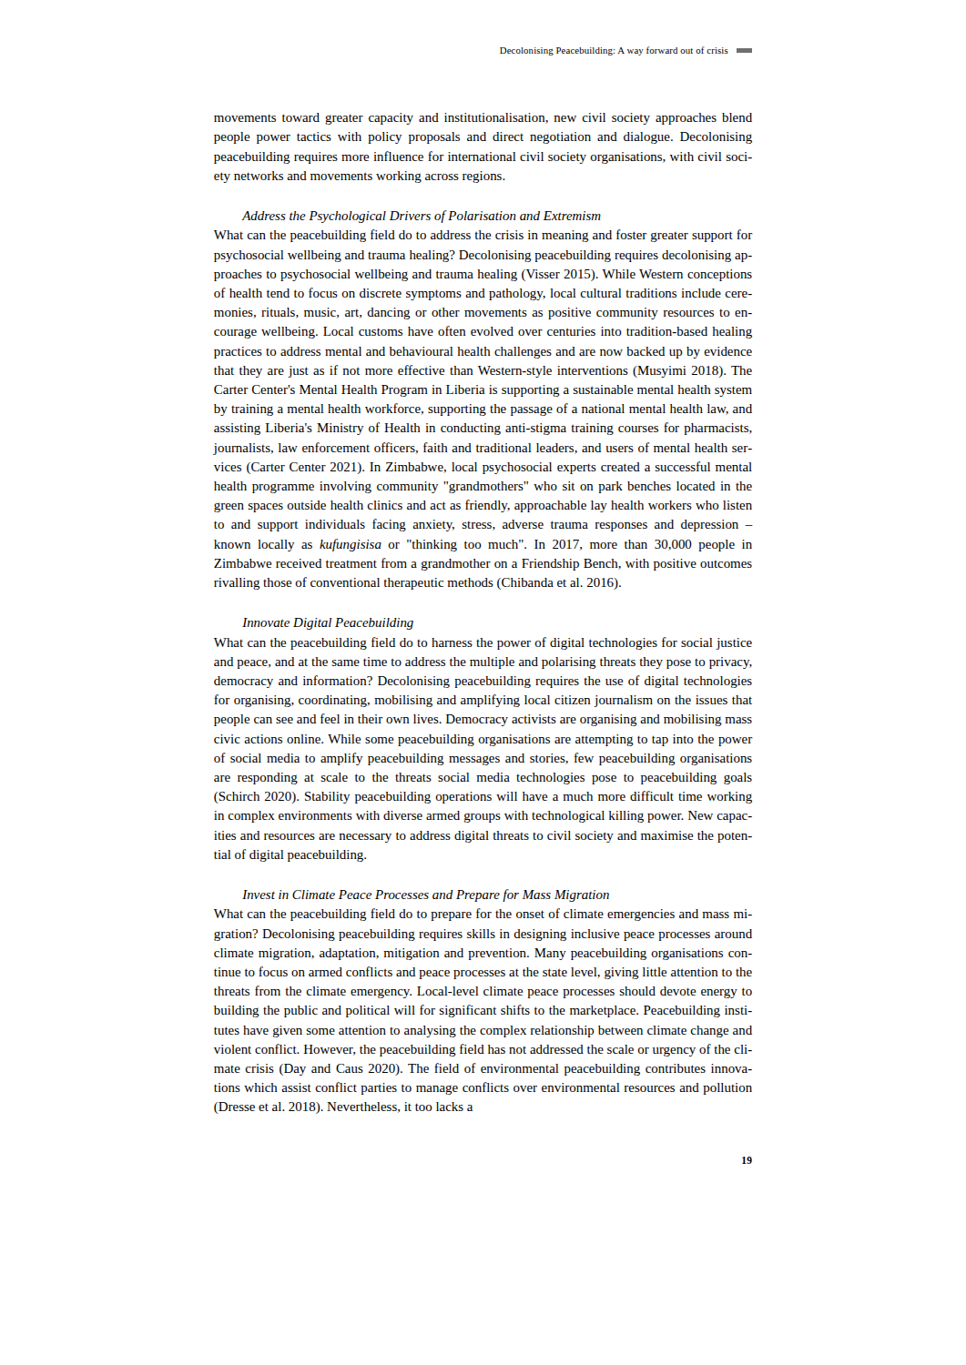Decolonising Peacebuilding: A way forward out of crisis
movements toward greater capacity and institutionalisation, new civil society approaches blend people power tactics with policy proposals and direct negotiation and dialogue. Decolonising peacebuilding requires more influence for international civil society organisations, with civil society networks and movements working across regions.
Address the Psychological Drivers of Polarisation and Extremism
What can the peacebuilding field do to address the crisis in meaning and foster greater support for psychosocial wellbeing and trauma healing? Decolonising peacebuilding requires decolonising approaches to psychosocial wellbeing and trauma healing (Visser 2015). While Western conceptions of health tend to focus on discrete symptoms and pathology, local cultural traditions include ceremonies, rituals, music, art, dancing or other movements as positive community resources to encourage wellbeing. Local customs have often evolved over centuries into tradition-based healing practices to address mental and behavioural health challenges and are now backed up by evidence that they are just as if not more effective than Western-style interventions (Musyimi 2018). The Carter Center's Mental Health Program in Liberia is supporting a sustainable mental health system by training a mental health workforce, supporting the passage of a national mental health law, and assisting Liberia's Ministry of Health in conducting anti-stigma training courses for pharmacists, journalists, law enforcement officers, faith and traditional leaders, and users of mental health services (Carter Center 2021). In Zimbabwe, local psychosocial experts created a successful mental health programme involving community "grandmothers" who sit on park benches located in the green spaces outside health clinics and act as friendly, approachable lay health workers who listen to and support individuals facing anxiety, stress, adverse trauma responses and depression – known locally as kufungisisa or "thinking too much". In 2017, more than 30,000 people in Zimbabwe received treatment from a grandmother on a Friendship Bench, with positive outcomes rivalling those of conventional therapeutic methods (Chibanda et al. 2016).
Innovate Digital Peacebuilding
What can the peacebuilding field do to harness the power of digital technologies for social justice and peace, and at the same time to address the multiple and polarising threats they pose to privacy, democracy and information? Decolonising peacebuilding requires the use of digital technologies for organising, coordinating, mobilising and amplifying local citizen journalism on the issues that people can see and feel in their own lives. Democracy activists are organising and mobilising mass civic actions online. While some peacebuilding organisations are attempting to tap into the power of social media to amplify peacebuilding messages and stories, few peacebuilding organisations are responding at scale to the threats social media technologies pose to peacebuilding goals (Schirch 2020). Stability peacebuilding operations will have a much more difficult time working in complex environments with diverse armed groups with technological killing power. New capacities and resources are necessary to address digital threats to civil society and maximise the potential of digital peacebuilding.
Invest in Climate Peace Processes and Prepare for Mass Migration
What can the peacebuilding field do to prepare for the onset of climate emergencies and mass migration? Decolonising peacebuilding requires skills in designing inclusive peace processes around climate migration, adaptation, mitigation and prevention. Many peacebuilding organisations continue to focus on armed conflicts and peace processes at the state level, giving little attention to the threats from the climate emergency. Local-level climate peace processes should devote energy to building the public and political will for significant shifts to the marketplace. Peacebuilding institutes have given some attention to analysing the complex relationship between climate change and violent conflict. However, the peacebuilding field has not addressed the scale or urgency of the climate crisis (Day and Caus 2020). The field of environmental peacebuilding contributes innovations which assist conflict parties to manage conflicts over environmental resources and pollution (Dresse et al. 2018). Nevertheless, it too lacks a
19